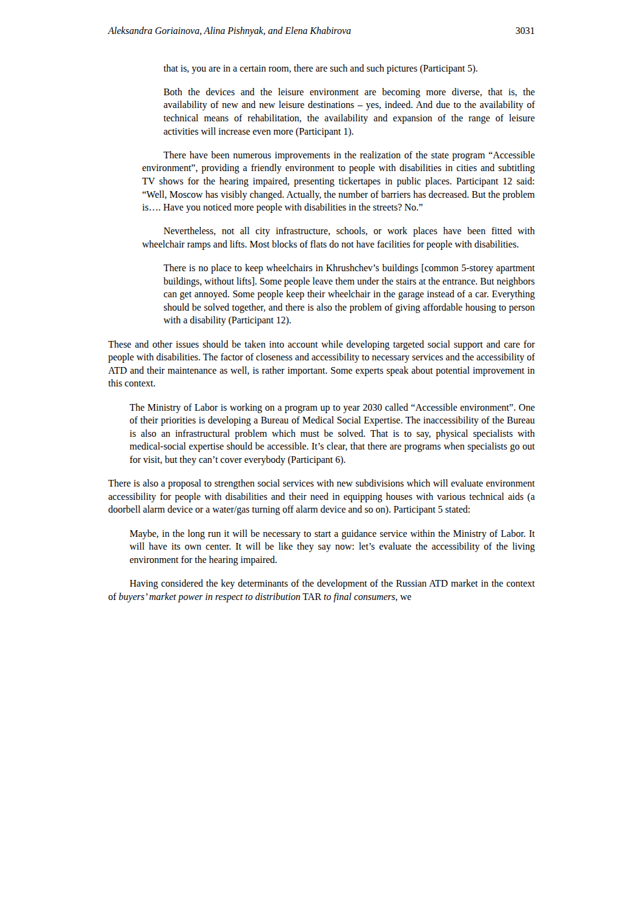Aleksandra Goriainova, Alina Pishnyak, and Elena Khabirova 3031
that is, you are in a certain room, there are such and such pictures (Participant 5).
Both the devices and the leisure environment are becoming more diverse, that is, the availability of new and new leisure destinations – yes, indeed. And due to the availability of technical means of rehabilitation, the availability and expansion of the range of leisure activities will increase even more (Participant 1).
There have been numerous improvements in the realization of the state program “Accessible environment”, providing a friendly environment to people with disabilities in cities and subtitling TV shows for the hearing impaired, presenting tickertapes in public places. Participant 12 said: “Well, Moscow has visibly changed. Actually, the number of barriers has decreased. But the problem is…. Have you noticed more people with disabilities in the streets? No.”
Nevertheless, not all city infrastructure, schools, or work places have been fitted with wheelchair ramps and lifts. Most blocks of flats do not have facilities for people with disabilities.
There is no place to keep wheelchairs in Khrushchev’s buildings [common 5-storey apartment buildings, without lifts]. Some people leave them under the stairs at the entrance. But neighbors can get annoyed. Some people keep their wheelchair in the garage instead of a car. Everything should be solved together, and there is also the problem of giving affordable housing to person with a disability (Participant 12).
These and other issues should be taken into account while developing targeted social support and care for people with disabilities. The factor of closeness and accessibility to necessary services and the accessibility of ATD and their maintenance as well, is rather important. Some experts speak about potential improvement in this context.
The Ministry of Labor is working on a program up to year 2030 called “Accessible environment”. One of their priorities is developing a Bureau of Medical Social Expertise. The inaccessibility of the Bureau is also an infrastructural problem which must be solved. That is to say, physical specialists with medical-social expertise should be accessible. It’s clear, that there are programs when specialists go out for visit, but they can’t cover everybody (Participant 6).
There is also a proposal to strengthen social services with new subdivisions which will evaluate environment accessibility for people with disabilities and their need in equipping houses with various technical aids (a doorbell alarm device or a water/gas turning off alarm device and so on). Participant 5 stated:
Maybe, in the long run it will be necessary to start a guidance service within the Ministry of Labor. It will have its own center. It will be like they say now: let’s evaluate the accessibility of the living environment for the hearing impaired.
Having considered the key determinants of the development of the Russian ATD market in the context of buyers’ market power in respect to distribution TAR to final consumers, we